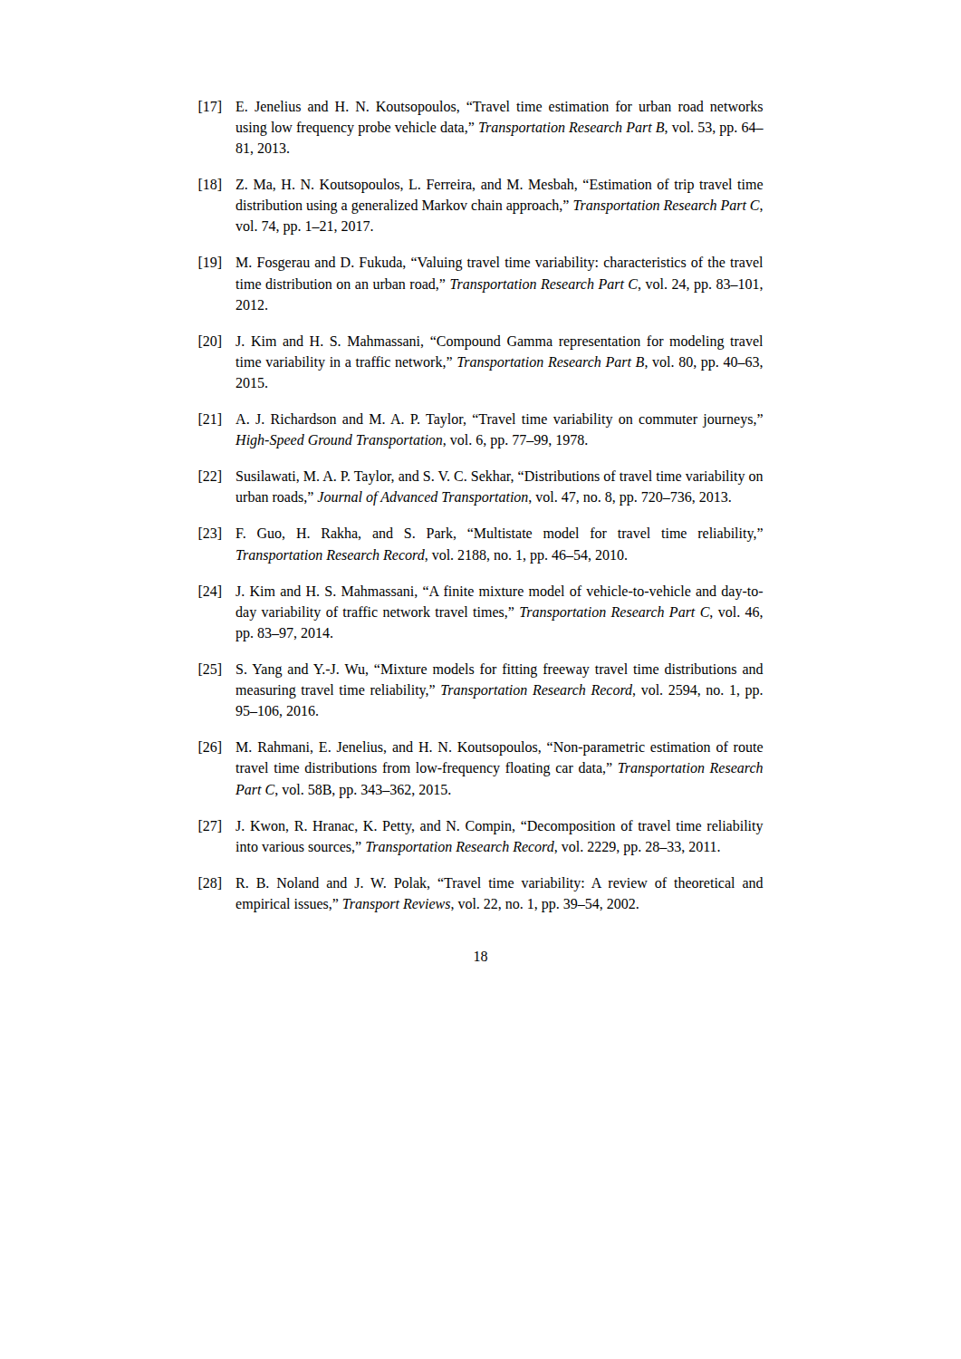[17] E. Jenelius and H. N. Koutsopoulos, “Travel time estimation for urban road networks using low frequency probe vehicle data,” Transportation Research Part B, vol. 53, pp. 64–81, 2013.
[18] Z. Ma, H. N. Koutsopoulos, L. Ferreira, and M. Mesbah, “Estimation of trip travel time distribution using a generalized Markov chain approach,” Transportation Research Part C, vol. 74, pp. 1–21, 2017.
[19] M. Fosgerau and D. Fukuda, “Valuing travel time variability: characteristics of the travel time distribution on an urban road,” Transportation Research Part C, vol. 24, pp. 83–101, 2012.
[20] J. Kim and H. S. Mahmassani, “Compound Gamma representation for modeling travel time variability in a traffic network,” Transportation Research Part B, vol. 80, pp. 40–63, 2015.
[21] A. J. Richardson and M. A. P. Taylor, “Travel time variability on commuter journeys,” High-Speed Ground Transportation, vol. 6, pp. 77–99, 1978.
[22] Susilawati, M. A. P. Taylor, and S. V. C. Sekhar, “Distributions of travel time variability on urban roads,” Journal of Advanced Transportation, vol. 47, no. 8, pp. 720–736, 2013.
[23] F. Guo, H. Rakha, and S. Park, “Multistate model for travel time reliability,” Transportation Research Record, vol. 2188, no. 1, pp. 46–54, 2010.
[24] J. Kim and H. S. Mahmassani, “A finite mixture model of vehicle-to-vehicle and day-to-day variability of traffic network travel times,” Transportation Research Part C, vol. 46, pp. 83–97, 2014.
[25] S. Yang and Y.-J. Wu, “Mixture models for fitting freeway travel time distributions and measuring travel time reliability,” Transportation Research Record, vol. 2594, no. 1, pp. 95–106, 2016.
[26] M. Rahmani, E. Jenelius, and H. N. Koutsopoulos, “Non-parametric estimation of route travel time distributions from low-frequency floating car data,” Transportation Research Part C, vol. 58B, pp. 343–362, 2015.
[27] J. Kwon, R. Hranac, K. Petty, and N. Compin, “Decomposition of travel time reliability into various sources,” Transportation Research Record, vol. 2229, pp. 28–33, 2011.
[28] R. B. Noland and J. W. Polak, “Travel time variability: A review of theoretical and empirical issues,” Transport Reviews, vol. 22, no. 1, pp. 39–54, 2002.
18